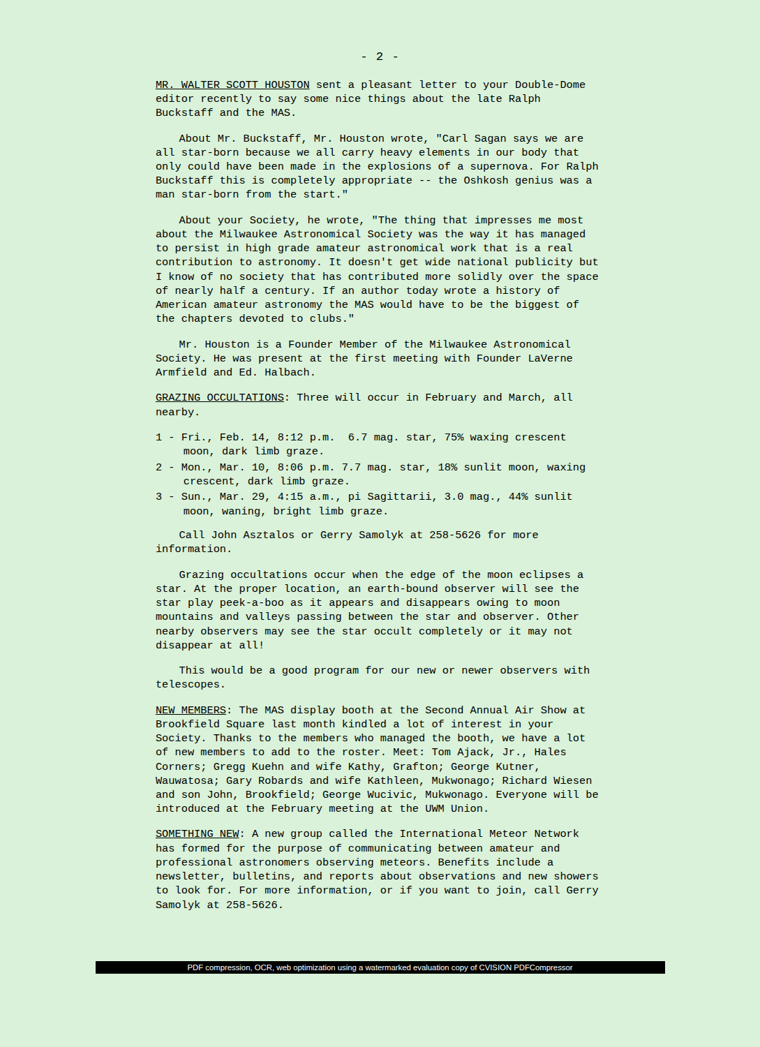- 2 -
MR. WALTER SCOTT HOUSTON sent a pleasant letter to your Double-Dome editor recently to say some nice things about the late Ralph Buckstaff and the MAS.
About Mr. Buckstaff, Mr. Houston wrote, "Carl Sagan says we are all star-born because we all carry heavy elements in our body that only could have been made in the explosions of a supernova. For Ralph Buckstaff this is completely appropriate -- the Oshkosh genius was a man star-born from the start."
About your Society, he wrote, "The thing that impresses me most about the Milwaukee Astronomical Society was the way it has managed to persist in high grade amateur astronomical work that is a real contribution to astronomy. It doesn't get wide national publicity but I know of no society that has contributed more solidly over the space of nearly half a century. If an author today wrote a history of American amateur astronomy the MAS would have to be the biggest of the chapters devoted to clubs."
Mr. Houston is a Founder Member of the Milwaukee Astronomical Society. He was present at the first meeting with Founder LaVerne Armfield and Ed. Halbach.
GRAZING OCCULTATIONS: Three will occur in February and March, all nearby.
1 - Fri., Feb. 14, 8:12 p.m. 6.7 mag. star, 75% waxing crescent moon, dark limb graze.
2 - Mon., Mar. 10, 8:06 p.m. 7.7 mag. star, 18% sunlit moon, waxing crescent, dark limb graze.
3 - Sun., Mar. 29, 4:15 a.m., pi Sagittarii, 3.0 mag., 44% sunlit moon, waning, bright limb graze.
Call John Asztalos or Gerry Samolyk at 258-5626 for more information.
Grazing occultations occur when the edge of the moon eclipses a star. At the proper location, an earth-bound observer will see the star play peek-a-boo as it appears and disappears owing to moon mountains and valleys passing between the star and observer. Other nearby observers may see the star occult completely or it may not disappear at all!
This would be a good program for our new or newer observers with telescopes.
NEW MEMBERS: The MAS display booth at the Second Annual Air Show at Brookfield Square last month kindled a lot of interest in your Society. Thanks to the members who managed the booth, we have a lot of new members to add to the roster. Meet: Tom Ajack, Jr., Hales Corners; Gregg Kuehn and wife Kathy, Grafton; George Kutner, Wauwatosa; Gary Robards and wife Kathleen, Mukwonago; Richard Wiesen and son John, Brookfield; George Wucivic, Mukwonago. Everyone will be introduced at the February meeting at the UWM Union.
SOMETHING NEW: A new group called the International Meteor Network has formed for the purpose of communicating between amateur and professional astronomers observing meteors. Benefits include a newsletter, bulletins, and reports about observations and new showers to look for. For more information, or if you want to join, call Gerry Samolyk at 258-5626.
PDF compression, OCR, web optimization using a watermarked evaluation copy of CVISION PDFCompressor